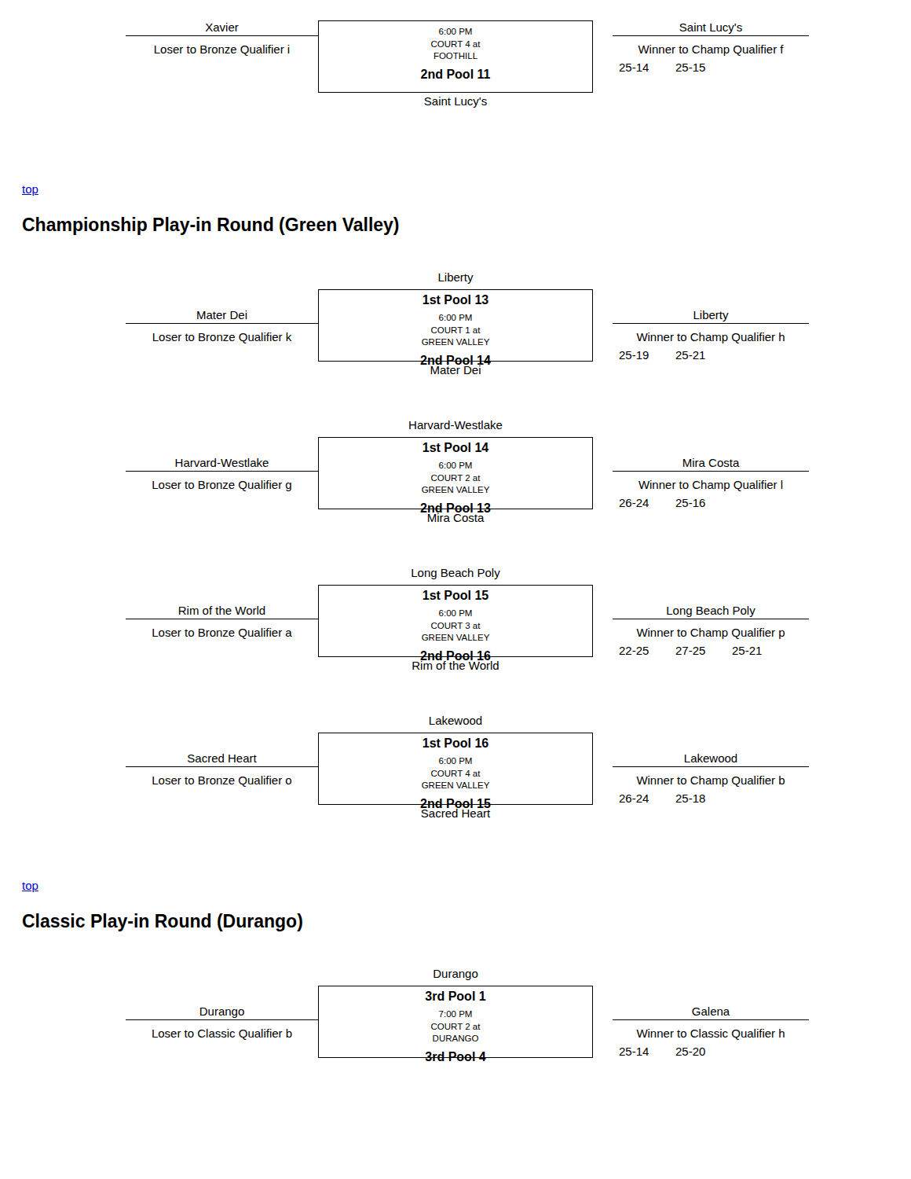Xavier
Loser to Bronze Qualifier i
6:00 PM
COURT 4 at
FOOTHILL
2nd Pool 11
Saint Lucy's
Saint Lucy's
Winner to Champ Qualifier f
25-1425-15
top
Championship Play-in Round (Green Valley)
Liberty
Mater Dei
Loser to Bronze Qualifier k
1st Pool 13
6:00 PM
COURT 1 at
GREEN VALLEY
2nd Pool 14
Mater Dei
Liberty
Winner to Champ Qualifier h
25-1925-21
Harvard-Westlake
Harvard-Westlake
Loser to Bronze Qualifier g
1st Pool 14
6:00 PM
COURT 2 at
GREEN VALLEY
2nd Pool 13
Mira Costa
Mira Costa
Winner to Champ Qualifier l
26-2425-16
Long Beach Poly
Rim of the World
Loser to Bronze Qualifier a
1st Pool 15
6:00 PM
COURT 3 at
GREEN VALLEY
2nd Pool 16
Rim of the World
Long Beach Poly
Winner to Champ Qualifier p
22-2527-2525-21
Lakewood
Sacred Heart
Loser to Bronze Qualifier o
1st Pool 16
6:00 PM
COURT 4 at
GREEN VALLEY
2nd Pool 15
Sacred Heart
Lakewood
Winner to Champ Qualifier b
26-2425-18
top
Classic Play-in Round (Durango)
Durango
Durango
Loser to Classic Qualifier b
3rd Pool 1
7:00 PM
COURT 2 at
DURANGO
3rd Pool 4
Galena
Winner to Classic Qualifier h
25-1425-20